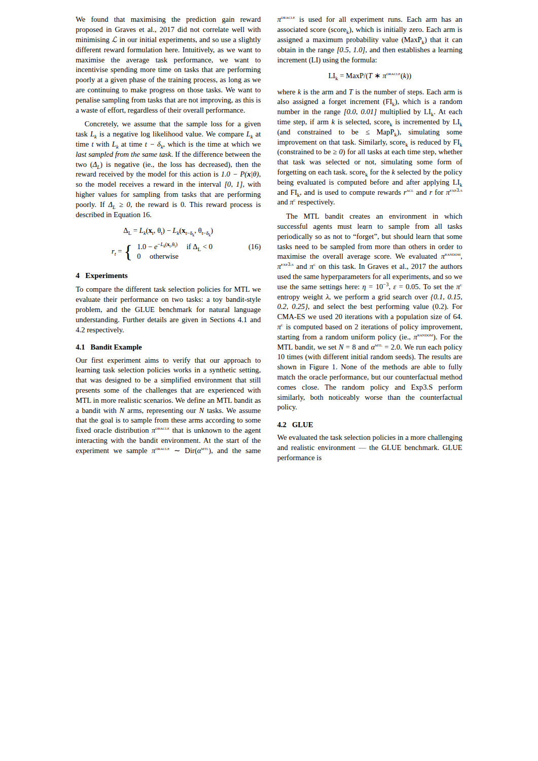We found that maximising the prediction gain reward proposed in Graves et al., 2017 did not correlate well with minimising ℒ in our initial experiments, and so use a slightly different reward formulation here. Intuitively, as we want to maximise the average task performance, we want to incentivise spending more time on tasks that are performing poorly at a given phase of the training process, as long as we are continuing to make progress on those tasks. We want to penalise sampling from tasks that are not improving, as this is a waste of effort, regardless of their overall performance.
Concretely, we assume that the sample loss for a given task Lk is a negative log likelihood value. We compare Lk at time t with Lk at time t − δk, which is the time at which we last sampled from the same task. If the difference between the two (ΔL) is negative (ie., the loss has decreased), then the reward received by the model for this action is 1.0 − P(x|θ), so the model receives a reward in the interval [0, 1], with higher values for sampling from tasks that are performing poorly. If ΔL ≥ 0, the reward is 0. This reward process is described in Equation 16.
ΔL = Lk(xt, θt) − Lk(xt−δk, θt−δk)
rt = { 1.0 − e−Lk(xt,θt)if ΔL < 0 0otherwise (16)
4 Experiments
To compare the different task selection policies for MTL we evaluate their performance on two tasks: a toy bandit-style problem, and the GLUE benchmark for natural language understanding. Further details are given in Sections 4.1 and 4.2 respectively.
4.1 Bandit Example
Our first experiment aims to verify that our approach to learning task selection policies works in a synthetic setting, that was designed to be a simplified environment that still presents some of the challenges that are experienced with MTL in more realistic scenarios. We define an MTL bandit as a bandit with N arms, representing our N tasks. We assume that the goal is to sample from these arms according to some fixed oracle distribution πoracle that is unknown to the agent interacting with the bandit environment. At the start of the experiment we sample πoracle ∼ Dir(αmtl), and the same πoracle is used for all experiment runs. Each arm has an associated score (scorek), which is initially zero. Each arm is assigned a maximum probability value (MaxPk) that it can obtain in the range [0.5, 1.0], and then establishes a learning increment (LI) using the formula:
LIk = MaxP/(T ∗ πoracle(k))
where k is the arm and T is the number of steps. Each arm is also assigned a forget increment (FIk), which is a random number in the range [0.0, 0.01] multiplied by LIk. At each time step, if arm k is selected, scorek is incremented by LIk (and constrained to be ≤ MapPk), simulating some improvement on that task. Similarly, scorek is reduced by FIk (constrained to be ≥ 0) for all tasks at each time step, whether that task was selected or not, simulating some form of forgetting on each task. scorek for the k selected by the policy being evaluated is computed before and after applying LIk and FIk, and is used to compute rewards racl and r for πexp3.s and πc respectively.
The MTL bandit creates an environment in which successful agents must learn to sample from all tasks periodically so as not to “forget”, but should learn that some tasks need to be sampled from more than others in order to maximise the overall average score. We evaluated πrandom, πexp3.s and πc on this task. In Graves et al., 2017 the authors used the same hyperparameters for all experiments, and so we use the same settings here: η = 10−3, ε = 0.05. To set the πc entropy weight λ, we perform a grid search over {0.1, 0.15, 0.2, 0.25}, and select the best performing value (0.2). For CMA-ES we used 20 iterations with a population size of 64. πc is computed based on 2 iterations of policy improvement, starting from a random uniform policy (ie., πrandom). For the MTL bandit, we set N = 8 and αmtl = 2.0. We run each policy 10 times (with different initial random seeds). The results are shown in Figure 1. None of the methods are able to fully match the oracle performance, but our counterfactual method comes close. The random policy and Exp3.S perform similarly, both noticeably worse than the counterfactual policy.
4.2 GLUE
We evaluated the task selection policies in a more challenging and realistic environment — the GLUE benchmark. GLUE performance is